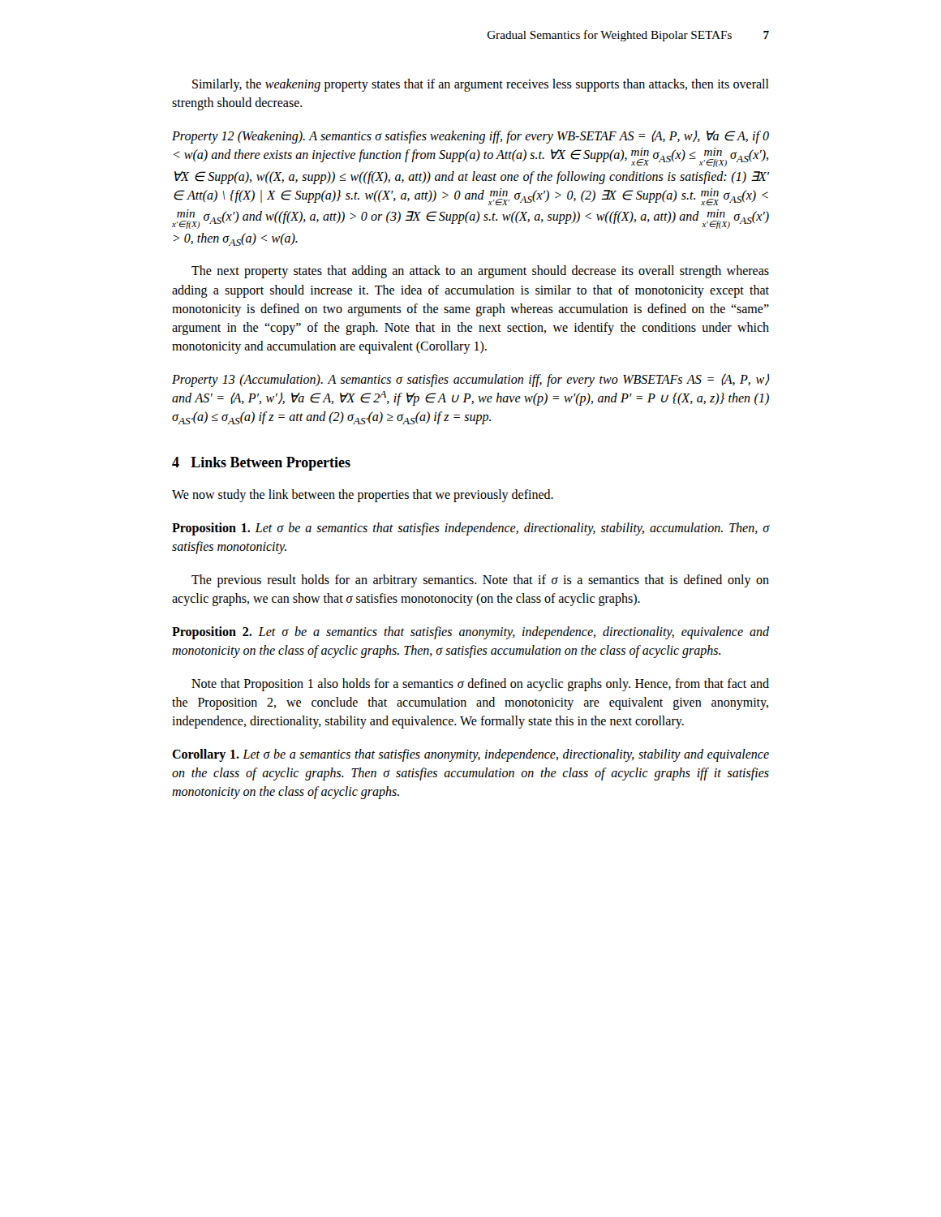Gradual Semantics for Weighted Bipolar SETAFs 7
Similarly, the weakening property states that if an argument receives less supports than attacks, then its overall strength should decrease.
Property 12 (Weakening). A semantics σ satisfies weakening iff, for every WB-SETAF AS = ⟨A, P, w⟩, ∀a ∈ A, if 0 < w(a) and there exists an injective function f from Supp(a) to Att(a) s.t. ∀X ∈ Supp(a), min x∈X σAS(x) ≤ min x′∈f(X) σAS(x′), ∀X ∈ Supp(a), w((X, a, supp)) ≤ w((f(X), a, att)) and at least one of the following conditions is satisfied: (1) ∃X′ ∈ Att(a) \ {f(X) | X ∈ Supp(a)} s.t. w((X′, a, att)) > 0 and min x′∈X′ σAS(x′) > 0, (2) ∃X ∈ Supp(a) s.t. min x∈X σAS(x) < min x′∈f(X) σAS(x′) and w((f(X), a, att)) > 0 or (3) ∃X ∈ Supp(a) s.t. w((X, a, supp)) < w((f(X), a, att)) and min x′∈f(X) σAS(x′) > 0, then σAS(a) < w(a).
The next property states that adding an attack to an argument should decrease its overall strength whereas adding a support should increase it. The idea of accumulation is similar to that of monotonicity except that monotonicity is defined on two arguments of the same graph whereas accumulation is defined on the “same” argument in the “copy” of the graph. Note that in the next section, we identify the conditions under which monotonicity and accumulation are equivalent (Corollary 1).
Property 13 (Accumulation). A semantics σ satisfies accumulation iff, for every two WBSETAFs AS = ⟨A, P, w⟩ and AS′ = ⟨A, P′, w′⟩, ∀a ∈ A, ∀X ∈ 2A, if ∀p ∈ A ∪ P, we have w(p) = w′(p), and P′ = P ∪ {(X, a, z)} then (1) σAS′(a) ≤ σAS(a) if z = att and (2) σAS′(a) ≥ σAS(a) if z = supp.
4 Links Between Properties
We now study the link between the properties that we previously defined.
Proposition 1. Let σ be a semantics that satisfies independence, directionality, stability, accumulation. Then, σ satisfies monotonicity.
The previous result holds for an arbitrary semantics. Note that if σ is a semantics that is defined only on acyclic graphs, we can show that σ satisfies monotonocity (on the class of acyclic graphs).
Proposition 2. Let σ be a semantics that satisfies anonymity, independence, directionality, equivalence and monotonicity on the class of acyclic graphs. Then, σ satisfies accumulation on the class of acyclic graphs.
Note that Proposition 1 also holds for a semantics σ defined on acyclic graphs only. Hence, from that fact and the Proposition 2, we conclude that accumulation and monotonicity are equivalent given anonymity, independence, directionality, stability and equivalence. We formally state this in the next corollary.
Corollary 1. Let σ be a semantics that satisfies anonymity, independence, directionality, stability and equivalence on the class of acyclic graphs. Then σ satisfies accumulation on the class of acyclic graphs iff it satisfies monotonicity on the class of acyclic graphs.